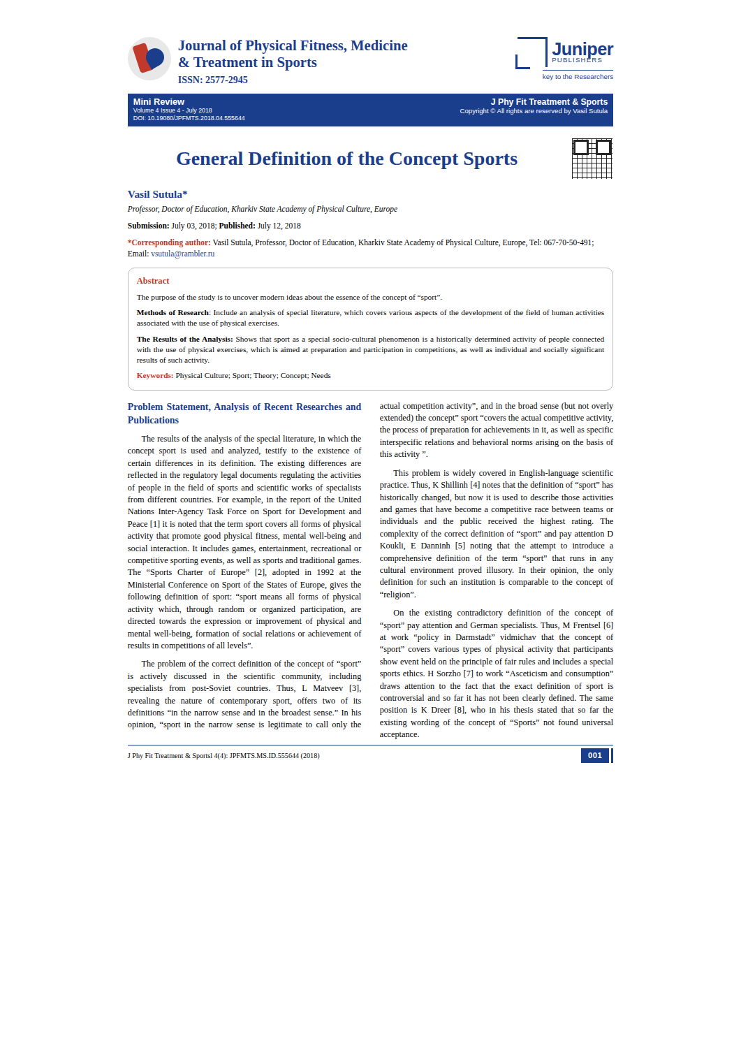Journal of Physical Fitness, Medicine
& Treatment in Sports
ISSN: 2577-2945
Juniper
PUBLISHERS
key to the Researchers
Mini Review
Volume 4 Issue 4 - July 2018
DOI: 10.19080/JPFMTS.2018.04.555644
J Phy Fit Treatment & Sports
Copyright © All rights are reserved by Vasil Sutula
General Definition of the Concept Sports
Vasil Sutula*
Professor, Doctor of Education, Kharkiv State Academy of Physical Culture, Europe
Submission: July 03, 2018; Published: July 12, 2018
*Corresponding author: Vasil Sutula, Professor, Doctor of Education, Kharkiv State Academy of Physical Culture, Europe, Tel: 067-70-50-491;
Email: vsutula@rambler.ru
Abstract
The purpose of the study is to uncover modern ideas about the essence of the concept of “sport”.
Methods of Research: Include an analysis of special literature, which covers various aspects of the development of the field of human activities associated with the use of physical exercises.
The Results of the Analysis: Shows that sport as a special socio-cultural phenomenon is a historically determined activity of people connected with the use of physical exercises, which is aimed at preparation and participation in competitions, as well as individual and socially significant results of such activity.
Keywords: Physical Culture; Sport; Theory; Concept; Needs
Problem Statement, Analysis of Recent Researches and Publications
The results of the analysis of the special literature, in which the concept sport is used and analyzed, testify to the existence of certain differences in its definition. The existing differences are reflected in the regulatory legal documents regulating the activities of people in the field of sports and scientific works of specialists from different countries. For example, in the report of the United Nations Inter-Agency Task Force on Sport for Development and Peace [1] it is noted that the term sport covers all forms of physical activity that promote good physical fitness, mental well-being and social interaction. It includes games, entertainment, recreational or competitive sporting events, as well as sports and traditional games. The “Sports Charter of Europe” [2], adopted in 1992 at the Ministerial Conference on Sport of the States of Europe, gives the following definition of sport: “sport means all forms of physical activity which, through random or organized participation, are directed towards the expression or improvement of physical and mental well-being, formation of social relations or achievement of results in competitions of all levels”.
The problem of the correct definition of the concept of “sport” is actively discussed in the scientific community, including specialists from post-Soviet countries. Thus, L Matveev [3], revealing the nature of contemporary sport, offers two of its definitions “in the narrow sense and in the broadest sense.” In his opinion, “sport in the narrow sense is legitimate to call only the actual competition activity”, and in the broad sense (but not overly extended) the concept” sport “covers the actual competitive activity, the process of preparation for achievements in it, as well as specific interspecific relations and behavioral norms arising on the basis of this activity ”.
This problem is widely covered in English-language scientific practice. Thus, K Shillinh [4] notes that the definition of “sport” has historically changed, but now it is used to describe those activities and games that have become a competitive race between teams or individuals and the public received the highest rating. The complexity of the correct definition of “sport” and pay attention D Koukli, E Danninh [5] noting that the attempt to introduce a comprehensive definition of the term “sport” that runs in any cultural environment proved illusory. In their opinion, the only definition for such an institution is comparable to the concept of “religion”.
On the existing contradictory definition of the concept of “sport” pay attention and German specialists. Thus, M Frentsel [6] at work “policy in Darmstadt” vidmichav that the concept of “sport” covers various types of physical activity that participants show event held on the principle of fair rules and includes a special sports ethics. H Sorzho [7] to work “Asceticism and consumption” draws attention to the fact that the exact definition of sport is controversial and so far it has not been clearly defined. The same position is K Dreer [8], who in his thesis stated that so far the existing wording of the concept of “Sports” not found universal acceptance.
J Phy Fit Treatment & Sportsl 4(4): JPFMTS.MS.ID.555644 (2018)
001